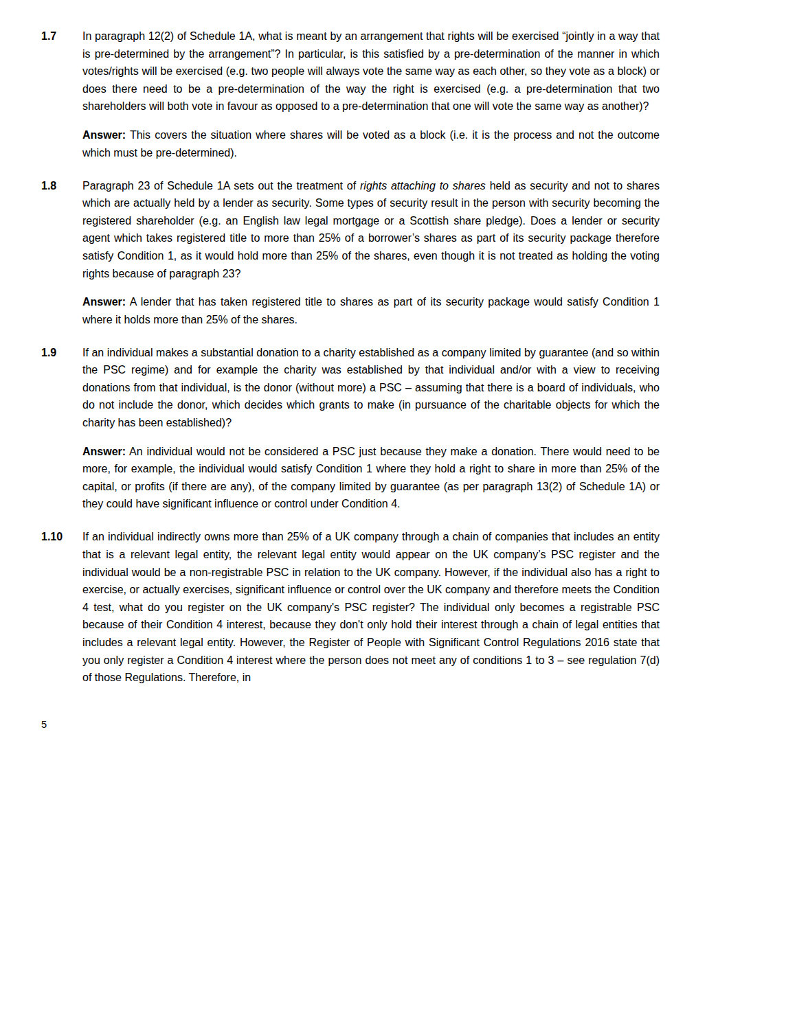1.7
In paragraph 12(2) of Schedule 1A, what is meant by an arrangement that rights will be exercised “jointly in a way that is pre-determined by the arrangement”? In particular, is this satisfied by a pre-determination of the manner in which votes/rights will be exercised (e.g. two people will always vote the same way as each other, so they vote as a block) or does there need to be a pre-determination of the way the right is exercised (e.g. a pre-determination that two shareholders will both vote in favour as opposed to a pre-determination that one will vote the same way as another)?
Answer: This covers the situation where shares will be voted as a block (i.e. it is the process and not the outcome which must be pre-determined).
1.8
Paragraph 23 of Schedule 1A sets out the treatment of rights attaching to shares held as security and not to shares which are actually held by a lender as security. Some types of security result in the person with security becoming the registered shareholder (e.g. an English law legal mortgage or a Scottish share pledge). Does a lender or security agent which takes registered title to more than 25% of a borrower’s shares as part of its security package therefore satisfy Condition 1, as it would hold more than 25% of the shares, even though it is not treated as holding the voting rights because of paragraph 23?
Answer: A lender that has taken registered title to shares as part of its security package would satisfy Condition 1 where it holds more than 25% of the shares.
1.9
If an individual makes a substantial donation to a charity established as a company limited by guarantee (and so within the PSC regime) and for example the charity was established by that individual and/or with a view to receiving donations from that individual, is the donor (without more) a PSC – assuming that there is a board of individuals, who do not include the donor, which decides which grants to make (in pursuance of the charitable objects for which the charity has been established)?
Answer: An individual would not be considered a PSC just because they make a donation. There would need to be more, for example, the individual would satisfy Condition 1 where they hold a right to share in more than 25% of the capital, or profits (if there are any), of the company limited by guarantee (as per paragraph 13(2) of Schedule 1A) or they could have significant influence or control under Condition 4.
1.10
If an individual indirectly owns more than 25% of a UK company through a chain of companies that includes an entity that is a relevant legal entity, the relevant legal entity would appear on the UK company’s PSC register and the individual would be a non-registrable PSC in relation to the UK company. However, if the individual also has a right to exercise, or actually exercises, significant influence or control over the UK company and therefore meets the Condition 4 test, what do you register on the UK company's PSC register? The individual only becomes a registrable PSC because of their Condition 4 interest, because they don't only hold their interest through a chain of legal entities that includes a relevant legal entity. However, the Register of People with Significant Control Regulations 2016 state that you only register a Condition 4 interest where the person does not meet any of conditions 1 to 3 – see regulation 7(d) of those Regulations. Therefore, in
5